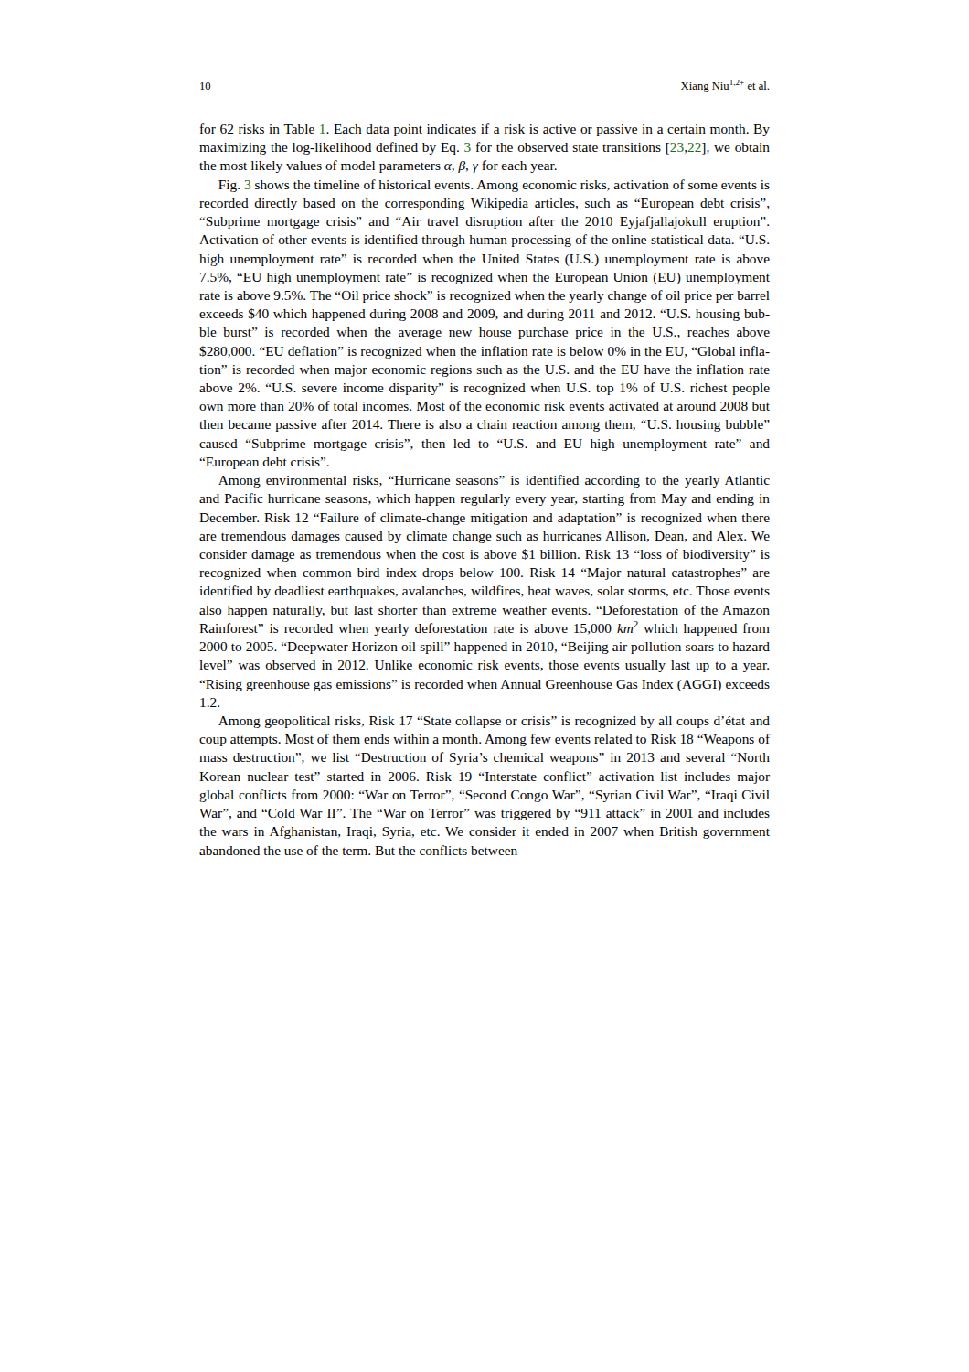10 Xiang Niu1,2+ et al.
for 62 risks in Table 1. Each data point indicates if a risk is active or passive in a certain month. By maximizing the log-likelihood defined by Eq. 3 for the observed state transitions [23,22], we obtain the most likely values of model parameters α, β, γ for each year.
Fig. 3 shows the timeline of historical events. Among economic risks, activation of some events is recorded directly based on the corresponding Wikipedia articles, such as “European debt crisis”, “Subprime mortgage crisis” and “Air travel disruption after the 2010 Eyjafjallajokull eruption”. Activation of other events is identified through human processing of the online statistical data. “U.S. high unemployment rate” is recorded when the United States (U.S.) unemployment rate is above 7.5%, “EU high unemployment rate” is recognized when the European Union (EU) unemployment rate is above 9.5%. The “Oil price shock” is recognized when the yearly change of oil price per barrel exceeds $40 which happened during 2008 and 2009, and during 2011 and 2012. “U.S. housing bubble burst” is recorded when the average new house purchase price in the U.S., reaches above $280,000. “EU deflation” is recognized when the inflation rate is below 0% in the EU, “Global inflation” is recorded when major economic regions such as the U.S. and the EU have the inflation rate above 2%. “U.S. severe income disparity” is recognized when U.S. top 1% of U.S. richest people own more than 20% of total incomes. Most of the economic risk events activated at around 2008 but then became passive after 2014. There is also a chain reaction among them, “U.S. housing bubble” caused “Subprime mortgage crisis”, then led to “U.S. and EU high unemployment rate” and “European debt crisis”.
Among environmental risks, “Hurricane seasons” is identified according to the yearly Atlantic and Pacific hurricane seasons, which happen regularly every year, starting from May and ending in December. Risk 12 “Failure of climate-change mitigation and adaptation” is recognized when there are tremendous damages caused by climate change such as hurricanes Allison, Dean, and Alex. We consider damage as tremendous when the cost is above $1 billion. Risk 13 “loss of biodiversity” is recognized when common bird index drops below 100. Risk 14 “Major natural catastrophes” are identified by deadliest earthquakes, avalanches, wildfires, heat waves, solar storms, etc. Those events also happen naturally, but last shorter than extreme weather events. “Deforestation of the Amazon Rainforest” is recorded when yearly deforestation rate is above 15,000 km2 which happened from 2000 to 2005. “Deepwater Horizon oil spill” happened in 2010, “Beijing air pollution soars to hazard level” was observed in 2012. Unlike economic risk events, those events usually last up to a year. “Rising greenhouse gas emissions” is recorded when Annual Greenhouse Gas Index (AGGI) exceeds 1.2.
Among geopolitical risks, Risk 17 “State collapse or crisis” is recognized by all coups d’état and coup attempts. Most of them ends within a month. Among few events related to Risk 18 “Weapons of mass destruction”, we list “Destruction of Syria’s chemical weapons” in 2013 and several “North Korean nuclear test” started in 2006. Risk 19 “Interstate conflict” activation list includes major global conflicts from 2000: “War on Terror”, “Second Congo War”, “Syrian Civil War”, “Iraqi Civil War”, and “Cold War II”. The “War on Terror” was triggered by “911 attack” in 2001 and includes the wars in Afghanistan, Iraqi, Syria, etc. We consider it ended in 2007 when British government abandoned the use of the term. But the conflicts between